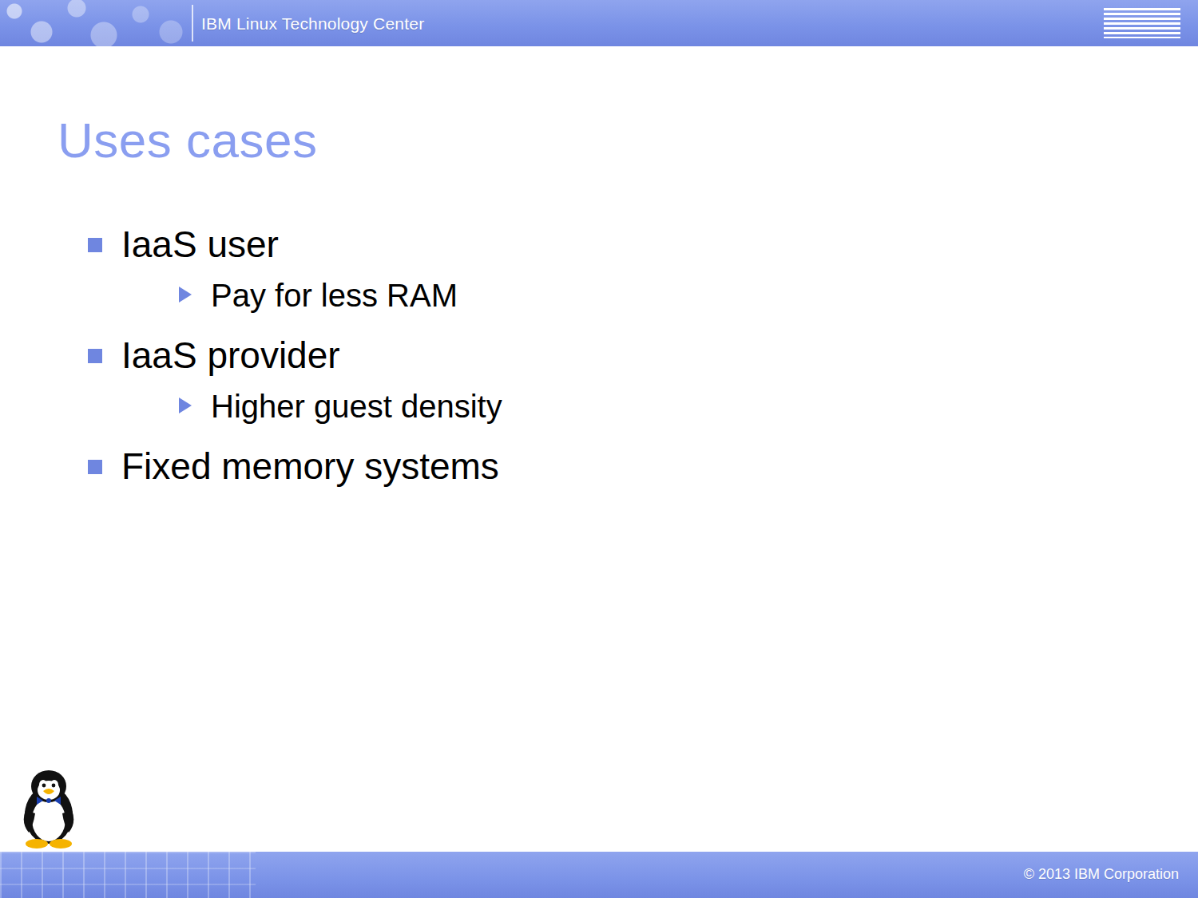IBM Linux Technology Center
IBM
Uses cases
IaaS user
Pay for less RAM
IaaS provider
Higher guest density
Fixed memory systems
© 2013 IBM Corporation